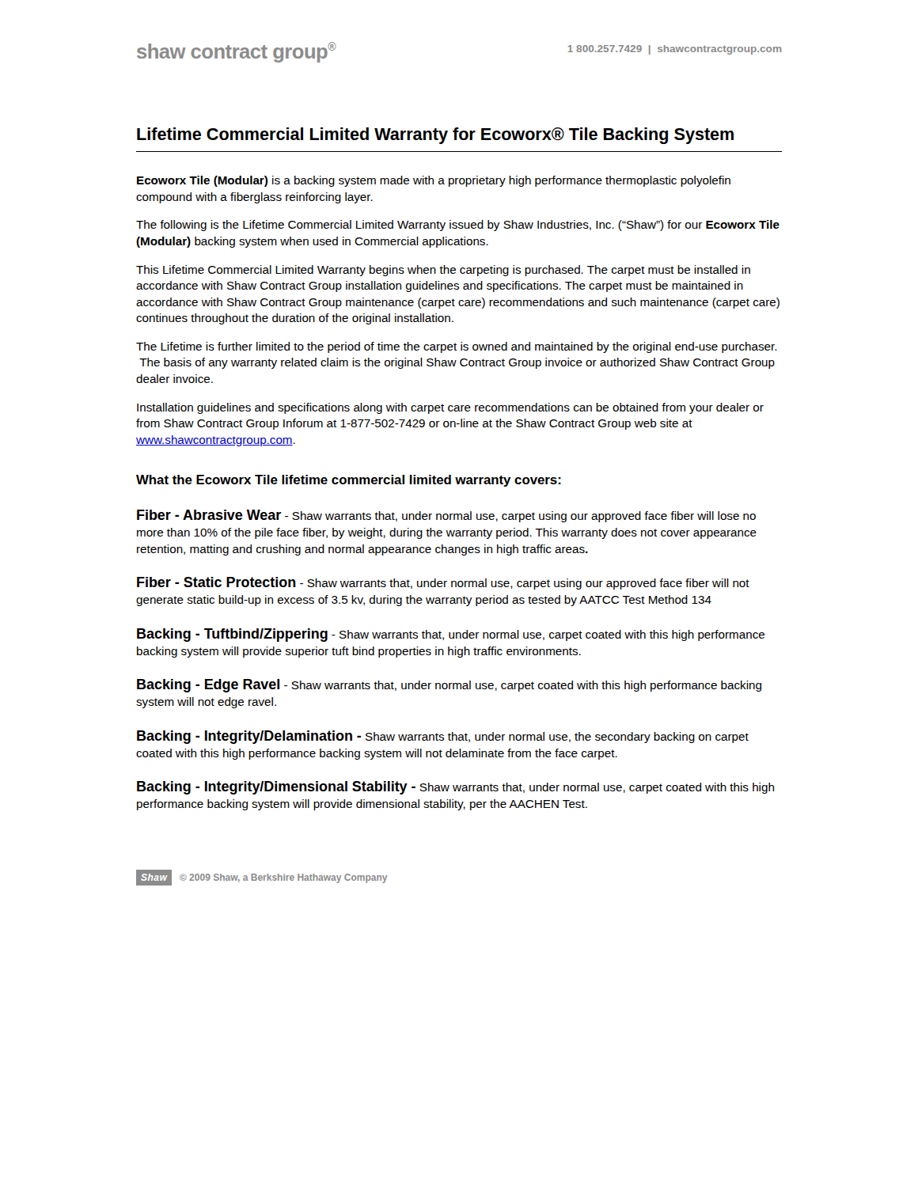shaw contract group®
1 800.257.7429 | shawcontractgroup.com
Lifetime Commercial Limited Warranty for Ecoworx® Tile Backing System
Ecoworx Tile (Modular) is a backing system made with a proprietary high performance thermoplastic polyolefin compound with a fiberglass reinforcing layer.
The following is the Lifetime Commercial Limited Warranty issued by Shaw Industries, Inc. (“Shaw”) for our Ecoworx Tile (Modular) backing system when used in Commercial applications.
This Lifetime Commercial Limited Warranty begins when the carpeting is purchased. The carpet must be installed in accordance with Shaw Contract Group installation guidelines and specifications. The carpet must be maintained in accordance with Shaw Contract Group maintenance (carpet care) recommendations and such maintenance (carpet care) continues throughout the duration of the original installation.
The Lifetime is further limited to the period of time the carpet is owned and maintained by the original end-use purchaser. The basis of any warranty related claim is the original Shaw Contract Group invoice or authorized Shaw Contract Group dealer invoice.
Installation guidelines and specifications along with carpet care recommendations can be obtained from your dealer or from Shaw Contract Group Inforum at 1-877-502-7429 or on-line at the Shaw Contract Group web site at www.shawcontractgroup.com.
What the Ecoworx Tile lifetime commercial limited warranty covers:
Fiber - Abrasive Wear - Shaw warrants that, under normal use, carpet using our approved face fiber will lose no more than 10% of the pile face fiber, by weight, during the warranty period. This warranty does not cover appearance retention, matting and crushing and normal appearance changes in high traffic areas.
Fiber - Static Protection - Shaw warrants that, under normal use, carpet using our approved face fiber will not generate static build-up in excess of 3.5 kv, during the warranty period as tested by AATCC Test Method 134
Backing - Tuftbind/Zippering - Shaw warrants that, under normal use, carpet coated with this high performance backing system will provide superior tuft bind properties in high traffic environments.
Backing - Edge Ravel - Shaw warrants that, under normal use, carpet coated with this high performance backing system will not edge ravel.
Backing - Integrity/Delamination - Shaw warrants that, under normal use, the secondary backing on carpet coated with this high performance backing system will not delaminate from the face carpet.
Backing - Integrity/Dimensional Stability - Shaw warrants that, under normal use, carpet coated with this high performance backing system will provide dimensional stability, per the AACHEN Test.
Shaw © 2009 Shaw, a Berkshire Hathaway Company